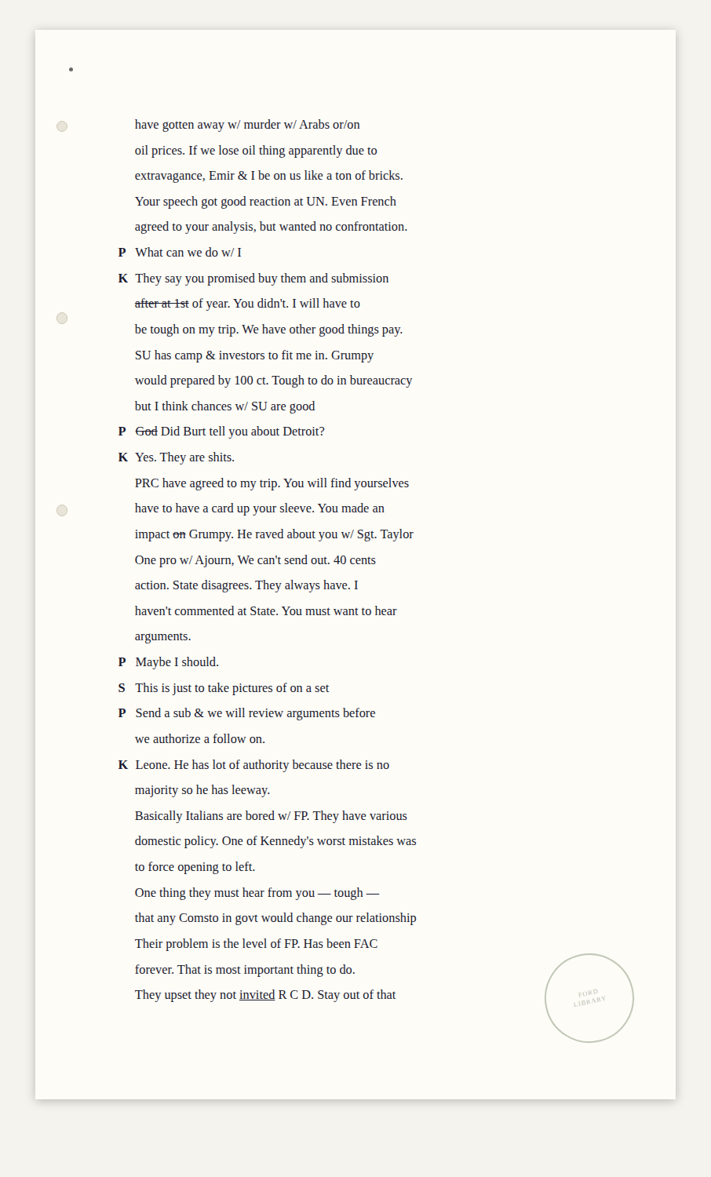have gotten away w/ murder w/ Arabs or/on
oil prices. If we lose oil thing apparently due to
extravagance, Emir & I be on us like a ton of bricks.
Your speech got good reaction at UN. Even French
agreed to your analysis, but wanted no confrontation.
P What can we do w/ I
K They say you promised buy them and submission
after at 1st of year. You didn't. I will have to
be tough on my trip. We have other good things pay.
SU has camp & investors to fit me in. Grumpy
would prepared by 100 ct. Tough to do in bureaucracy
but I think chances w/ SU are good
P God Did Burt tell you about Detroit?
K Yes. They are shits.
PRC have agreed to my trip. You will find yourselves
have to have a card up your sleeve. You made an
impact on Grumpy. He raved about you w/ Sgt. Taylor
One pro w/ Ajourn, We can't send out. 40 cents
action. State disagrees. They always have. I
haven't commented at State. You must want to hear
arguments.
P Maybe I should.
S This is just to take pictures of on a set
P Send a sub & we will review arguments before
we authorize a follow on.
K Leone. He has lot of authority because there is no
majority so he has leeway.
Basically Italians are bored w/ FP. They have various
domestic policy. One of Kennedy's worst mistakes was
to force opening to left.
One thing they must hear from you — tough —
that any Comsto in govt would change our relationship
Their problem is the level of FP. Has been FAC
forever. That is most important thing to do.
They upset they not invited R C D. Stay out of that
FORD
LIBRARY